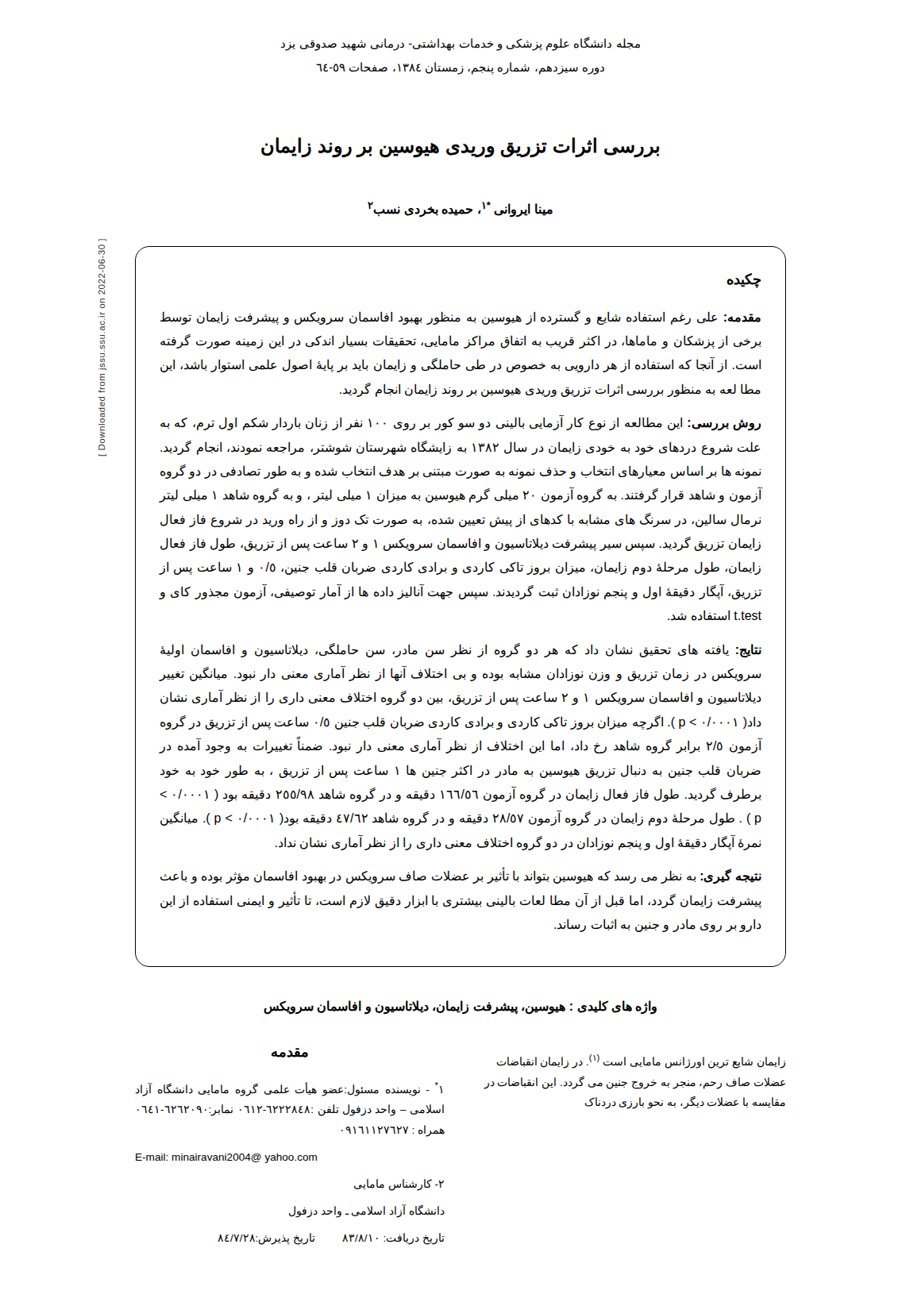[ Downloaded from jssu.ssu.ac.ir on 2022-06-30 ]
مجله دانشگاه علوم پزشکی و خدمات بهداشتی- درمانی شهید صدوقی یزد
دوره سیزدهم، شماره پنجم، زمستان ١٣٨٤، صفحات ٥٩-٦٤
بررسی اثرات تزریق وریدی هیوسین بر روند زایمان
مینا ایروانی *١، حمیده بخردی نسب٢
چکیده
مقدمه: علی رغم استفاده شایع و گسترده از هیوسین به منظور بهبود افاسمان سرویکس و پیشرفت زایمان توسط برخی از پزشکان و ماماها، در اکثر قریب به اتفاق مراکز مامایی، تحقیقات بسیار اندکی در این زمینه صورت گرفته است. از آنجا که استفاده از هر دارویی به خصوص در طی حاملگی و زایمان باید بر پایهٔ اصول علمی استوار باشد، این مطا لعه به منظور بررسی اثرات تزریق وریدی هیوسین بر روند زایمان انجام گردید.
روش بررسی: این مطالعه از نوع کار آزمایی بالینی دو سو کور بر روی ١٠٠ نفر از زنان باردار شکم اول ترم، که به علت شروع دردهای خود به خودی زایمان در سال ١٣٨٢ به زایشگاه شهرستان شوشتر، مراجعه نمودند، انجام گردید. نمونه ها بر اساس معیارهای انتخاب و حذف نمونه به صورت مبتنی بر هدف انتخاب شده و به طور تصادفی در دو گروه آزمون و شاهد قرار گرفتند. به گروه آزمون ٢٠ میلی گرم هیوسین به میزان ١ میلی لیتر ، و به گروه شاهد ١ میلی لیتر نرمال سالین، در سرنگ های مشابه با کدهای از پیش تعیین شده، به صورت تک دوز و از راه ورید در شروع فاز فعال زایمان تزریق گردید. سپس سیر پیشرفت دیلاتاسیون و افاسمان سرویکس ١ و ٢ ساعت پس از تزریق، طول فاز فعال زایمان، طول مرحلهٔ دوم زایمان، میزان بروز تاکی کاردی و برادی کاردی ضربان قلب جنین، ٠/٥ و ١ ساعت پس از تزریق، آپگار دقیقهٔ اول و پنجم نوزادان ثبت گردیدند. سپس جهت آنالیز داده ها از آمار توصیفی، آزمون مجذور کای و t.test استفاده شد.
نتایج: یافته های تحقیق نشان داد که هر دو گروه از نظر سن مادر، سن حاملگی، دیلاتاسیون و افاسمان اولیهٔ سرویکس در زمان تزریق و وزن نوزادان مشابه بوده و بی اختلاف آنها از نظر آماری معنی دار نبود. میانگین تغییر دیلاتاسیون و افاسمان سرویکس ١ و ٢ ساعت پس از تزریق، بین دو گروه اختلاف معنی داری را از نظر آماری نشان داد( ٠/٠٠٠١ > p ). اگرچه میزان بروز تاکی کاردی و برادی کاردی ضربان قلب جنین ٠/٥ ساعت پس از تزریق در گروه آزمون ٢/٥ برابر گروه شاهد رخ داد، اما این اختلاف از نظر آماری معنی دار نبود. ضمناً تغییرات به وجود آمده در ضربان قلب جنین به دنبال تزریق هیوسین به مادر در اکثر جنین ها ١ ساعت پس از تزریق ، به طور خود به خود برطرف گردید. طول فاز فعال زایمان در گروه آزمون ١٦٦/٥٦ دقیقه و در گروه شاهد ٢٥٥/٩٨ دقیقه بود ( ٠/٠٠٠١ > p ) . طول مرحلهٔ دوم زایمان در گروه آزمون ٢٨/٥٧ دقیقه و در گروه شاهد ٤٧/٦٢ دقیقه بود( ٠/٠٠٠١ > p ). میانگین نمرهٔ آپگار دقیقهٔ اول و پنجم نوزادان در دو گروه اختلاف معنی داری را از نظر آماری نشان نداد.
نتیجه گیری: به نظر می رسد که هیوسین بتواند با تأثیر بر عضلات صاف سرویکس در بهبود افاسمان مؤثر بوده و باعث پیشرفت زایمان گردد، اما قبل از آن مطا لعات بالینی بیشتری با ابزار دقیق لازم است، تا تأثیر و ایمنی استفاده از این دارو بر روی مادر و جنین به اثبات رساند.
واژه های کلیدی : هیوسین، پیشرفت زایمان، دیلاتاسیون و افاسمان سرویکس
زایمان شایع ترین اورژانس مامایی است (١). در زایمان انقباضات عضلات صاف رحم، منجر به خروج جنین می گردد. این انقباضات در مقایسه با عضلات دیگر، به نحو بارزی دردناک
مقدمه
١* - نویسنده مسئول:عضو هیأت علمی گروه مامایی دانشگاه آزاد اسلامی – واحد دزفول تلفن :٦٢٢٢٨٤٨-٠٦١٢ نمابر:٦٢٦٢٠٩٠-٠٦٤١ همراه : ٠٩١٦١١٢٧٦٢٧
E-mail: minairavani2004@ yahoo.com
٢- کارشناس مامایی
دانشگاه آزاد اسلامی ـ واحد دزفول
تاریخ دریافت: ٨٣/٨/١٠ تاریخ پذیرش:٨٤/٧/٢٨